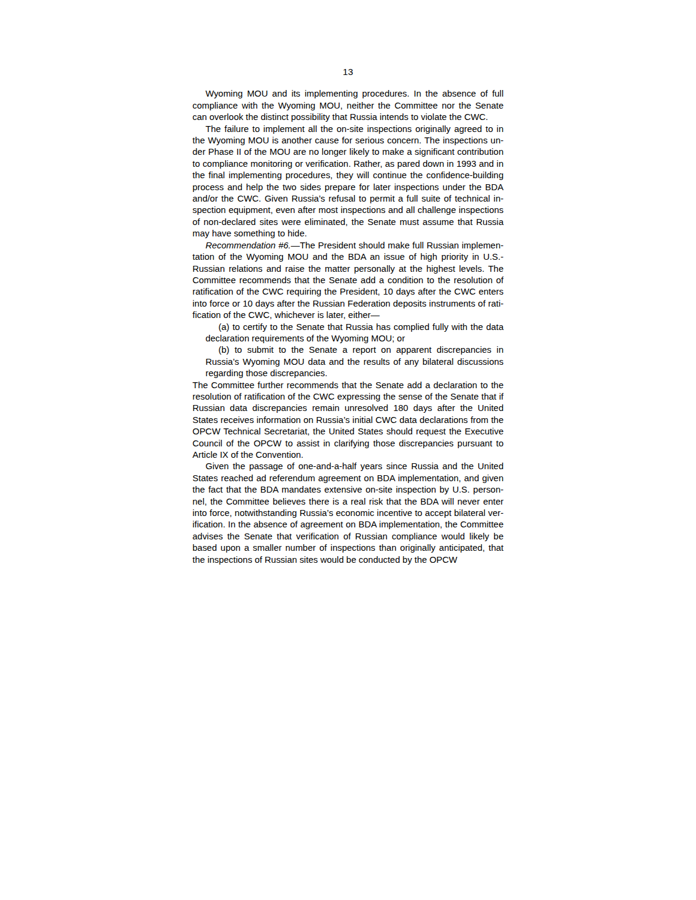13
Wyoming MOU and its implementing procedures. In the absence of full compliance with the Wyoming MOU, neither the Committee nor the Senate can overlook the distinct possibility that Russia intends to violate the CWC.
The failure to implement all the on-site inspections originally agreed to in the Wyoming MOU is another cause for serious concern. The inspections under Phase II of the MOU are no longer likely to make a significant contribution to compliance monitoring or verification. Rather, as pared down in 1993 and in the final implementing procedures, they will continue the confidence-building process and help the two sides prepare for later inspections under the BDA and/or the CWC. Given Russia’s refusal to permit a full suite of technical inspection equipment, even after most inspections and all challenge inspections of non-declared sites were eliminated, the Senate must assume that Russia may have something to hide.
Recommendation #6.—The President should make full Russian implementation of the Wyoming MOU and the BDA an issue of high priority in U.S.-Russian relations and raise the matter personally at the highest levels. The Committee recommends that the Senate add a condition to the resolution of ratification of the CWC requiring the President, 10 days after the CWC enters into force or 10 days after the Russian Federation deposits instruments of ratification of the CWC, whichever is later, either—
(a) to certify to the Senate that Russia has complied fully with the data declaration requirements of the Wyoming MOU; or
(b) to submit to the Senate a report on apparent discrepancies in Russia’s Wyoming MOU data and the results of any bilateral discussions regarding those discrepancies.
The Committee further recommends that the Senate add a declaration to the resolution of ratification of the CWC expressing the sense of the Senate that if Russian data discrepancies remain unresolved 180 days after the United States receives information on Russia’s initial CWC data declarations from the OPCW Technical Secretariat, the United States should request the Executive Council of the OPCW to assist in clarifying those discrepancies pursuant to Article IX of the Convention.
Given the passage of one-and-a-half years since Russia and the United States reached ad referendum agreement on BDA implementation, and given the fact that the BDA mandates extensive on-site inspection by U.S. personnel, the Committee believes there is a real risk that the BDA will never enter into force, notwithstanding Russia’s economic incentive to accept bilateral verification. In the absence of agreement on BDA implementation, the Committee advises the Senate that verification of Russian compliance would likely be based upon a smaller number of inspections than originally anticipated, that the inspections of Russian sites would be conducted by the OPCW